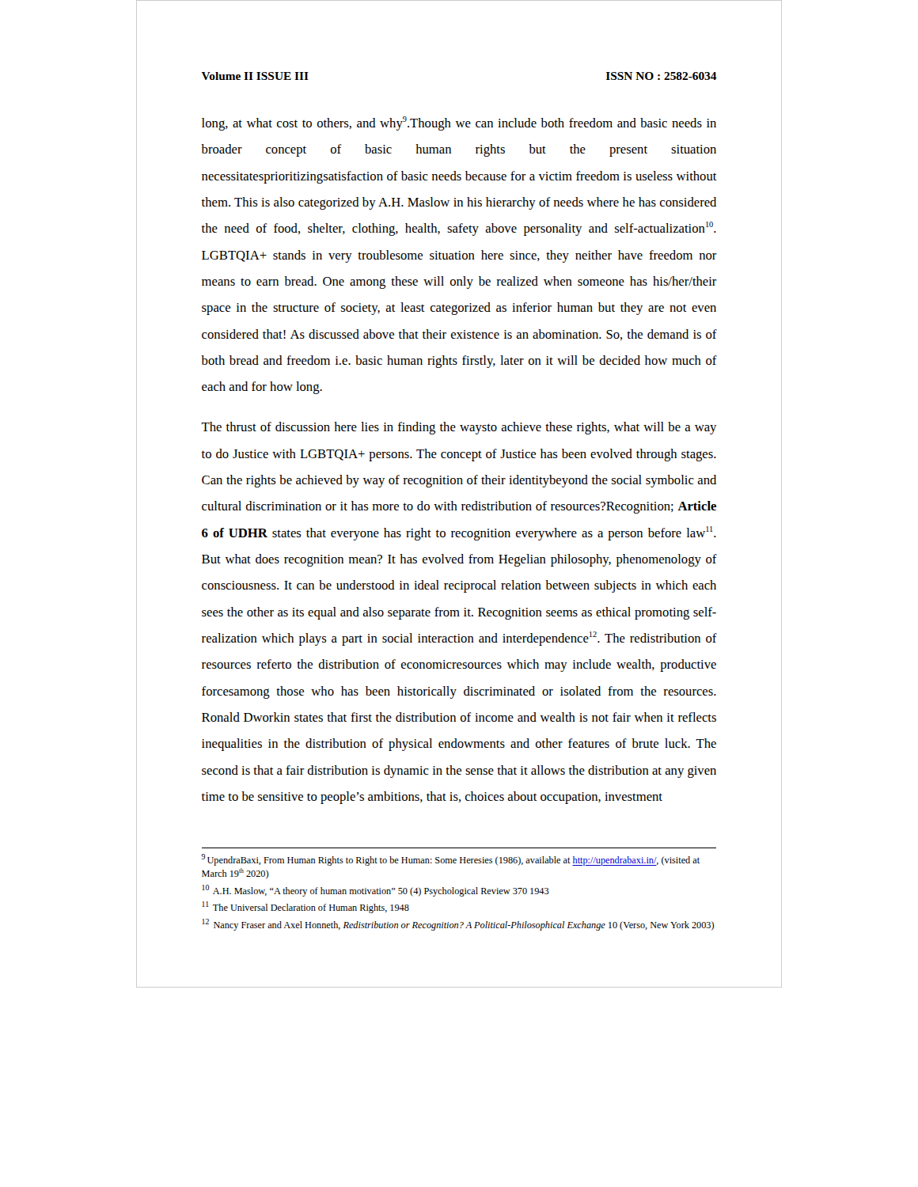Volume II ISSUE III ISSN NO : 2582-6034
long, at what cost to others, and why9.Though we can include both freedom and basic needs in broader concept of basic human rights but the present situation necessitatesprioritizingsatisfaction of basic needs because for a victim freedom is useless without them. This is also categorized by A.H. Maslow in his hierarchy of needs where he has considered the need of food, shelter, clothing, health, safety above personality and self-actualization10. LGBTQIA+ stands in very troublesome situation here since, they neither have freedom nor means to earn bread. One among these will only be realized when someone has his/her/their space in the structure of society, at least categorized as inferior human but they are not even considered that! As discussed above that their existence is an abomination. So, the demand is of both bread and freedom i.e. basic human rights firstly, later on it will be decided how much of each and for how long.
The thrust of discussion here lies in finding the waysto achieve these rights, what will be a way to do Justice with LGBTQIA+ persons. The concept of Justice has been evolved through stages. Can the rights be achieved by way of recognition of their identitybeyond the social symbolic and cultural discrimination or it has more to do with redistribution of resources?Recognition; Article 6 of UDHR states that everyone has right to recognition everywhere as a person before law11. But what does recognition mean? It has evolved from Hegelian philosophy, phenomenology of consciousness. It can be understood in ideal reciprocal relation between subjects in which each sees the other as its equal and also separate from it. Recognition seems as ethical promoting self-realization which plays a part in social interaction and interdependence12. The redistribution of resources referto the distribution of economicresources which may include wealth, productive forcesamong those who has been historically discriminated or isolated from the resources. Ronald Dworkin states that first the distribution of income and wealth is not fair when it reflects inequalities in the distribution of physical endowments and other features of brute luck. The second is that a fair distribution is dynamic in the sense that it allows the distribution at any given time to be sensitive to people’s ambitions, that is, choices about occupation, investment
9 UpendraBaxi, From Human Rights to Right to be Human: Some Heresies (1986), available at http://upendrabaxi.in/, (visited at March 19th 2020)
10 A.H. Maslow, “A theory of human motivation” 50 (4) Psychological Review 370 1943
11 The Universal Declaration of Human Rights, 1948
12 Nancy Fraser and Axel Honneth, Redistribution or Recognition? A Political-Philosophical Exchange 10 (Verso, New York 2003)